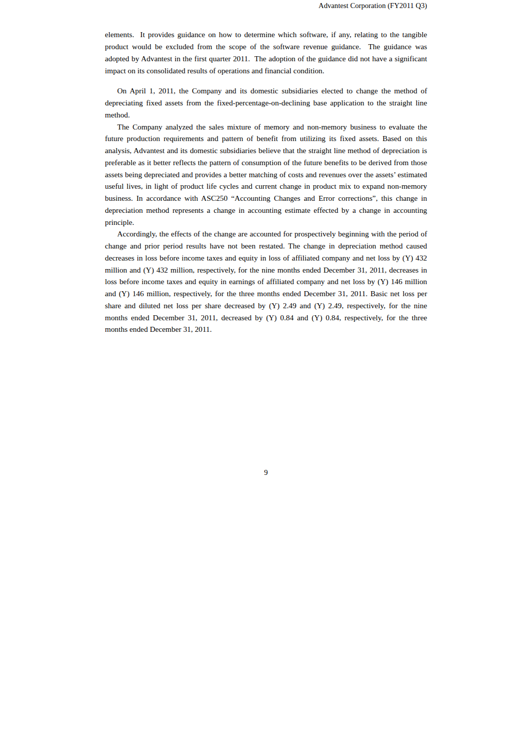Advantest Corporation (FY2011 Q3)
elements. It provides guidance on how to determine which software, if any, relating to the tangible product would be excluded from the scope of the software revenue guidance. The guidance was adopted by Advantest in the first quarter 2011. The adoption of the guidance did not have a significant impact on its consolidated results of operations and financial condition.
On April 1, 2011, the Company and its domestic subsidiaries elected to change the method of depreciating fixed assets from the fixed-percentage-on-declining base application to the straight line method.
The Company analyzed the sales mixture of memory and non-memory business to evaluate the future production requirements and pattern of benefit from utilizing its fixed assets. Based on this analysis, Advantest and its domestic subsidiaries believe that the straight line method of depreciation is preferable as it better reflects the pattern of consumption of the future benefits to be derived from those assets being depreciated and provides a better matching of costs and revenues over the assets’ estimated useful lives, in light of product life cycles and current change in product mix to expand non-memory business. In accordance with ASC250 “Accounting Changes and Error corrections”, this change in depreciation method represents a change in accounting estimate effected by a change in accounting principle.
Accordingly, the effects of the change are accounted for prospectively beginning with the period of change and prior period results have not been restated. The change in depreciation method caused decreases in loss before income taxes and equity in loss of affiliated company and net loss by (Y) 432 million and (Y) 432 million, respectively, for the nine months ended December 31, 2011, decreases in loss before income taxes and equity in earnings of affiliated company and net loss by (Y) 146 million and (Y) 146 million, respectively, for the three months ended December 31, 2011. Basic net loss per share and diluted net loss per share decreased by (Y) 2.49 and (Y) 2.49, respectively, for the nine months ended December 31, 2011, decreased by (Y) 0.84 and (Y) 0.84, respectively, for the three months ended December 31, 2011.
9